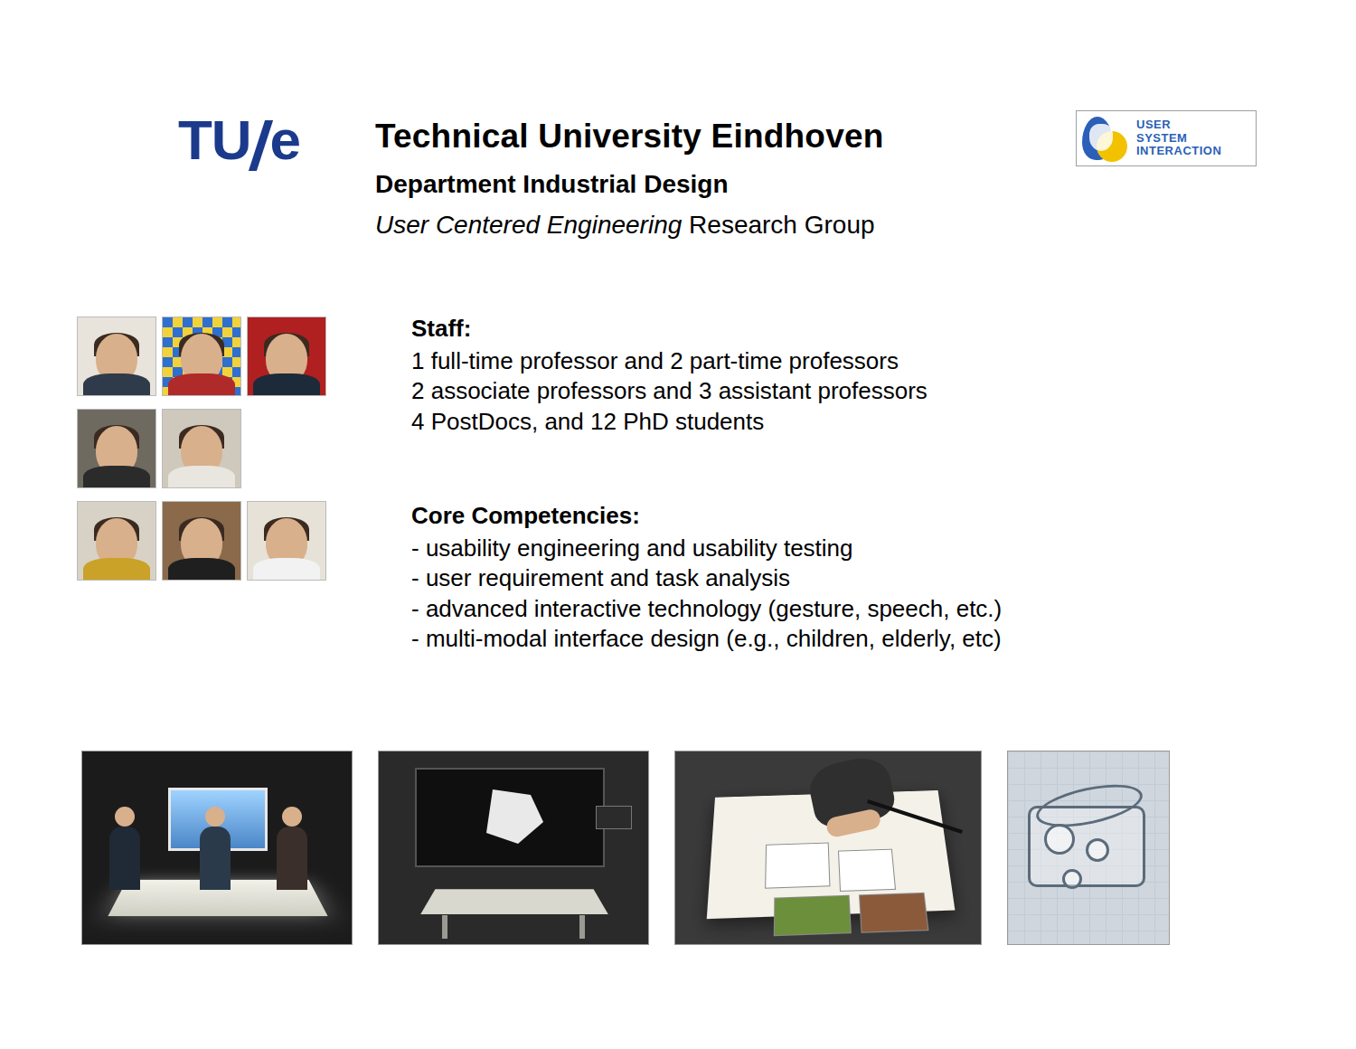TU e
Technical University Eindhoven
Department Industrial Design
User Centered Engineering Research Group
USER
SYSTEM
INTERACTION
Staff:
1 full-time professor and 2 part-time professors
2 associate professors and 3 assistant professors
4 PostDocs, and 12 PhD students
Core Competencies:
- usability engineering and usability testing
- user requirement and task analysis
- advanced interactive technology (gesture, speech, etc.)
- multi-modal interface design (e.g., children, elderly, etc)